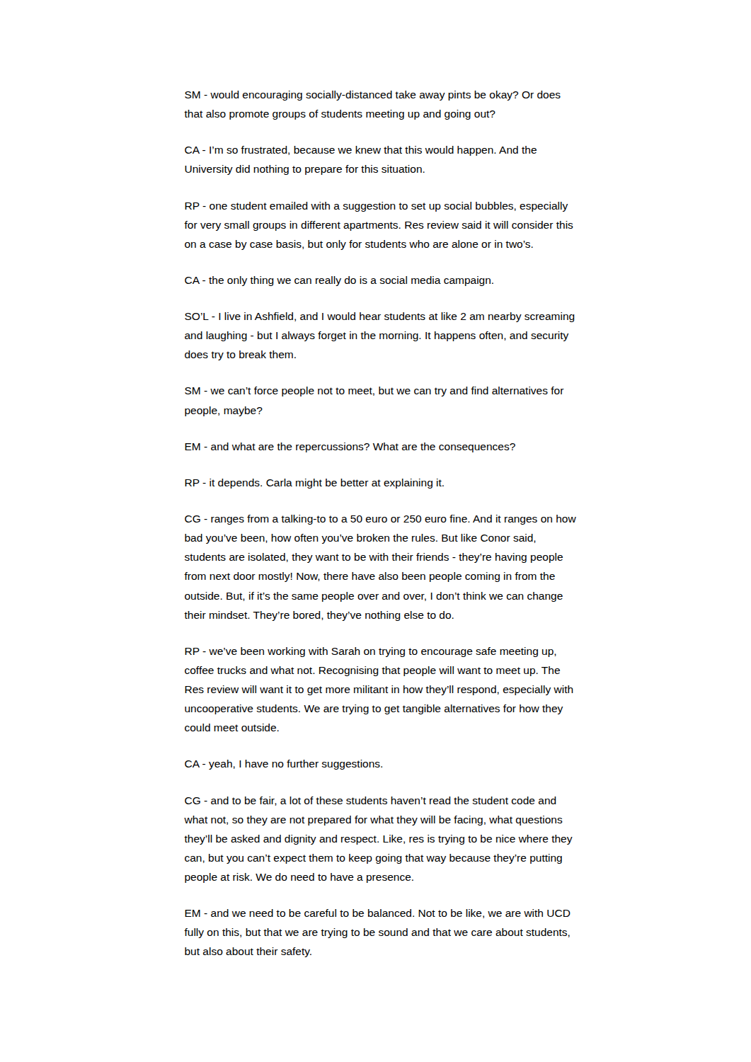SM - would encouraging socially-distanced take away pints be okay? Or does that also promote groups of students meeting up and going out?
CA - I’m so frustrated, because we knew that this would happen. And the University did nothing to prepare for this situation.
RP - one student emailed with a suggestion to set up social bubbles, especially for very small groups in different apartments. Res review said it will consider this on a case by case basis, but only for students who are alone or in two’s.
CA - the only thing we can really do is a social media campaign.
SO’L - I live in Ashfield, and I would hear students at like 2 am nearby screaming and laughing - but I always forget in the morning. It happens often, and security does try to break them.
SM - we can’t force people not to meet, but we can try and find alternatives for people, maybe?
EM - and what are the repercussions? What are the consequences?
RP - it depends. Carla might be better at explaining it.
CG - ranges from a talking-to to a 50 euro or 250 euro fine. And it ranges on how bad you’ve been, how often you’ve broken the rules. But like Conor said, students are isolated, they want to be with their friends - they’re having people from next door mostly! Now, there have also been people coming in from the outside. But, if it’s the same people over and over, I don’t think we can change their mindset. They’re bored, they’ve nothing else to do.
RP - we’ve been working with Sarah on trying to encourage safe meeting up, coffee trucks and what not. Recognising that people will want to meet up. The Res review will want it to get more militant in how they’ll respond, especially with uncooperative students. We are trying to get tangible alternatives for how they could meet outside.
CA - yeah, I have no further suggestions.
CG - and to be fair, a lot of these students haven’t read the student code and what not, so they are not prepared for what they will be facing, what questions they’ll be asked and dignity and respect. Like, res is trying to be nice where they can, but you can’t expect them to keep going that way because they’re putting people at risk. We do need to have a presence.
EM - and we need to be careful to be balanced. Not to be like, we are with UCD fully on this, but that we are trying to be sound and that we care about students, but also about their safety.